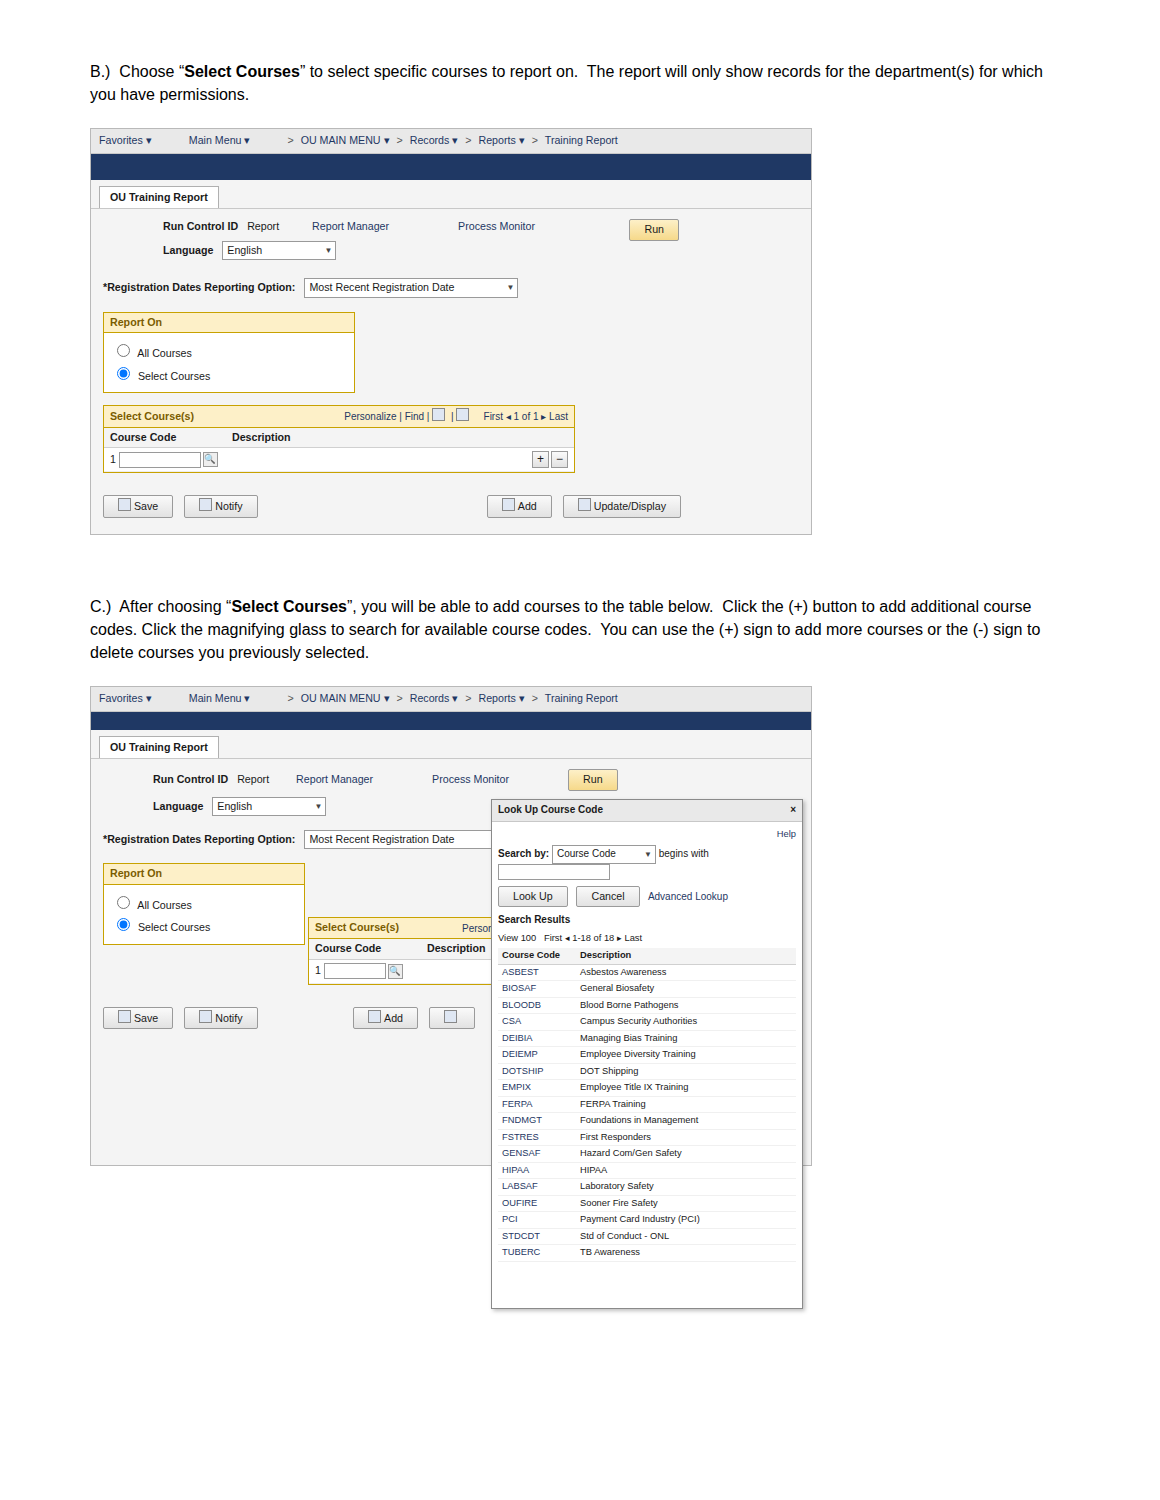B.) Choose “Select Courses” to select specific courses to report on. The report will only show records for the department(s) for which you have permissions.
Favorites ▾ Main Menu ▾ > OU MAIN MENU ▾ > Records ▾ > Reports ▾ > Training Report
OU Training Report
Run Control ID Report Report Manager Process Monitor Run
Language English
*Registration Dates Reporting Option: Most Recent Registration Date
Report On
All Courses Select Courses
Select Course(s) Personalize | Find | | First ◂ 1 of 1 ▸ Last
| Course Code | Description | |
| --- | --- | --- |
| 1 🔍 | | + − |
Save Notify
Add Update/Display
C.) After choosing “Select Courses”, you will be able to add courses to the table below. Click the (+) button to add additional course codes. Click the magnifying glass to search for available course codes. You can use the (+) sign to add more courses or the (-) sign to delete courses you previously selected.
Favorites ▾ Main Menu ▾ > OU MAIN MENU ▾ > Records ▾ > Reports ▾ > Training Report
OU Training Report
Run Control ID Report Report Manager Process Monitor Run
Language English
*Registration Dates Reporting Option: Most Recent Registration Date
Report On
All Courses Select Courses
Select Course(s) Personalize | Find | | First ◂ 1 of 1 ▸ Last
| Course Code | Description | |
| --- | --- | --- |
| 1 🔍 | | + − |
Save Notify
Add
Look Up Course Code ×
Help
Search by: Course Code begins with
Look Up Cancel Advanced Lookup
Search Results
View 100 First ◂ 1-18 of 18 ▸ Last
| Course Code | Description |
| --- | --- |
| ASBEST | Asbestos Awareness |
| BIOSAF | General Biosafety |
| BLOODB | Blood Borne Pathogens |
| CSA | Campus Security Authorities |
| DEIBIA | Managing Bias Training |
| DEIEMP | Employee Diversity Training |
| DOTSHIP | DOT Shipping |
| EMPIX | Employee Title IX Training |
| FERPA | FERPA Training |
| FNDMGT | Foundations in Management |
| FSTRES | First Responders |
| GENSAF | Hazard Com/Gen Safety |
| HIPAA | HIPAA |
| LABSAF | Laboratory Safety |
| OUFIRE | Sooner Fire Safety |
| PCI | Payment Card Industry (PCI) |
| STDCDT | Std of Conduct - ONL |
| TUBERC | TB Awareness |
3